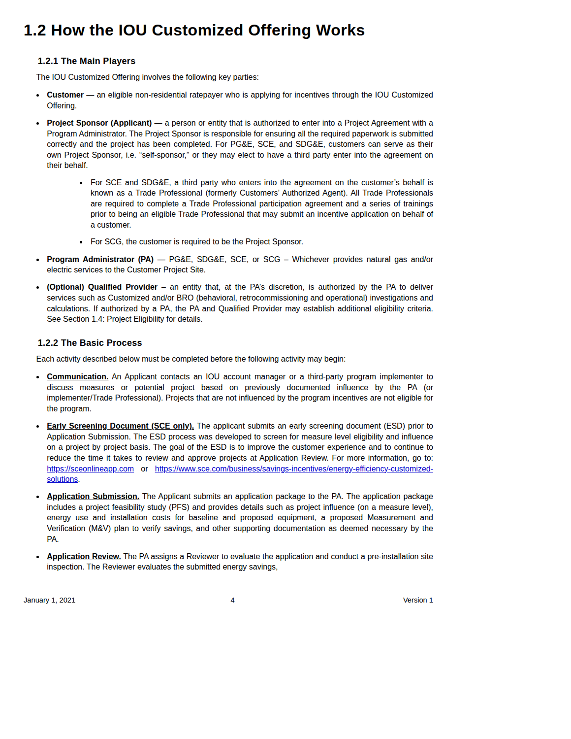1.2 How the IOU Customized Offering Works
1.2.1 The Main Players
The IOU Customized Offering involves the following key parties:
Customer — an eligible non-residential ratepayer who is applying for incentives through the IOU Customized Offering.
Project Sponsor (Applicant) — a person or entity that is authorized to enter into a Project Agreement with a Program Administrator. The Project Sponsor is responsible for ensuring all the required paperwork is submitted correctly and the project has been completed. For PG&E, SCE, and SDG&E, customers can serve as their own Project Sponsor, i.e. “self-sponsor,” or they may elect to have a third party enter into the agreement on their behalf.
For SCE and SDG&E, a third party who enters into the agreement on the customer’s behalf is known as a Trade Professional (formerly Customers’ Authorized Agent). All Trade Professionals are required to complete a Trade Professional participation agreement and a series of trainings prior to being an eligible Trade Professional that may submit an incentive application on behalf of a customer.
For SCG, the customer is required to be the Project Sponsor.
Program Administrator (PA) — PG&E, SDG&E, SCE, or SCG – Whichever provides natural gas and/or electric services to the Customer Project Site.
(Optional) Qualified Provider – an entity that, at the PA’s discretion, is authorized by the PA to deliver services such as Customized and/or BRO (behavioral, retrocommissioning and operational) investigations and calculations. If authorized by a PA, the PA and Qualified Provider may establish additional eligibility criteria. See Section 1.4: Project Eligibility for details.
1.2.2 The Basic Process
Each activity described below must be completed before the following activity may begin:
Communication. An Applicant contacts an IOU account manager or a third-party program implementer to discuss measures or potential project based on previously documented influence by the PA (or implementer/Trade Professional). Projects that are not influenced by the program incentives are not eligible for the program.
Early Screening Document (SCE only). The applicant submits an early screening document (ESD) prior to Application Submission. The ESD process was developed to screen for measure level eligibility and influence on a project by project basis. The goal of the ESD is to improve the customer experience and to continue to reduce the time it takes to review and approve projects at Application Review. For more information, go to: https://sceonlineapp.com or https://www.sce.com/business/savings-incentives/energy-efficiency-customized-solutions.
Application Submission. The Applicant submits an application package to the PA. The application package includes a project feasibility study (PFS) and provides details such as project influence (on a measure level), energy use and installation costs for baseline and proposed equipment, a proposed Measurement and Verification (M&V) plan to verify savings, and other supporting documentation as deemed necessary by the PA.
Application Review. The PA assigns a Reviewer to evaluate the application and conduct a pre-installation site inspection. The Reviewer evaluates the submitted energy savings,
January 1, 2021
4
Version 1